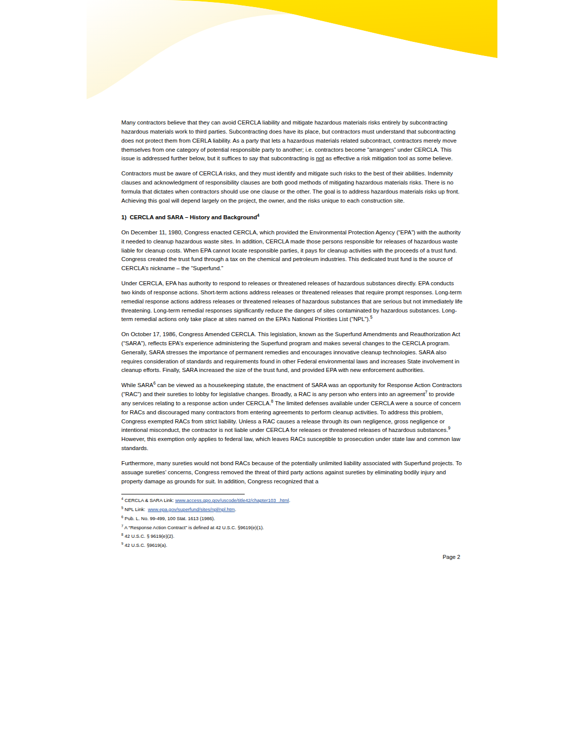Many contractors believe that they can avoid CERCLA liability and mitigate hazardous materials risks entirely by subcontracting hazardous materials work to third parties. Subcontracting does have its place, but contractors must understand that subcontracting does not protect them from CERLA liability. As a party that lets a hazardous materials related subcontract, contractors merely move themselves from one category of potential responsible party to another; i.e. contractors become “arrangers” under CERCLA. This issue is addressed further below, but it suffices to say that subcontracting is not as effective a risk mitigation tool as some believe.
Contractors must be aware of CERCLA risks, and they must identify and mitigate such risks to the best of their abilities. Indemnity clauses and acknowledgment of responsibility clauses are both good methods of mitigating hazardous materials risks. There is no formula that dictates when contractors should use one clause or the other. The goal is to address hazardous materials risks up front. Achieving this goal will depend largely on the project, the owner, and the risks unique to each construction site.
1) CERCLA and SARA – History and Background4
On December 11, 1980, Congress enacted CERCLA, which provided the Environmental Protection Agency (“EPA”) with the authority it needed to cleanup hazardous waste sites. In addition, CERCLA made those persons responsible for releases of hazardous waste liable for cleanup costs. When EPA cannot locate responsible parties, it pays for cleanup activities with the proceeds of a trust fund. Congress created the trust fund through a tax on the chemical and petroleum industries. This dedicated trust fund is the source of CERCLA’s nickname – the “Superfund.”
Under CERCLA, EPA has authority to respond to releases or threatened releases of hazardous substances directly. EPA conducts two kinds of response actions. Short-term actions address releases or threatened releases that require prompt responses. Long-term remedial response actions address releases or threatened releases of hazardous substances that are serious but not immediately life threatening. Long-term remedial responses significantly reduce the dangers of sites contaminated by hazardous substances. Long-term remedial actions only take place at sites named on the EPA’s National Priorities List (“NPL”).5
On October 17, 1986, Congress Amended CERCLA. This legislation, known as the Superfund Amendments and Reauthorization Act (“SARA”), reflects EPA's experience administering the Superfund program and makes several changes to the CERCLA program. Generally, SARA stresses the importance of permanent remedies and encourages innovative cleanup technologies. SARA also requires consideration of standards and requirements found in other Federal environmental laws and increases State involvement in cleanup efforts. Finally, SARA increased the size of the trust fund, and provided EPA with new enforcement authorities.
While SARA6 can be viewed as a housekeeping statute, the enactment of SARA was an opportunity for Response Action Contractors (“RAC”) and their sureties to lobby for legislative changes. Broadly, a RAC is any person who enters into an agreement7 to provide any services relating to a response action under CERCLA.8 The limited defenses available under CERCLA were a source of concern for RACs and discouraged many contractors from entering agreements to perform cleanup activities. To address this problem, Congress exempted RACs from strict liability. Unless a RAC causes a release through its own negligence, gross negligence or intentional misconduct, the contractor is not liable under CERCLA for releases or threatened releases of hazardous substances.9 However, this exemption only applies to federal law, which leaves RACs susceptible to prosecution under state law and common law standards.
Furthermore, many sureties would not bond RACs because of the potentially unlimited liability associated with Superfund projects. To assuage sureties’ concerns, Congress removed the threat of third party actions against sureties by eliminating bodily injury and property damage as grounds for suit. In addition, Congress recognized that a
4 CERCLA & SARA Link: www.access.gpo.gov/uscode/title42/chapter103_.html.
5 NPL Link: www.epa.gov/superfund/sites/npl/npl.htm.
6 Pub. L. No. 99-499, 100 Stat. 1613 (1986).
7 A “Response Action Contract” is defined at 42 U.S.C. §9619(e)(1).
8 42 U.S.C. § 9619(e)(2).
9 42 U.S.C. §9619(a).
Page 2